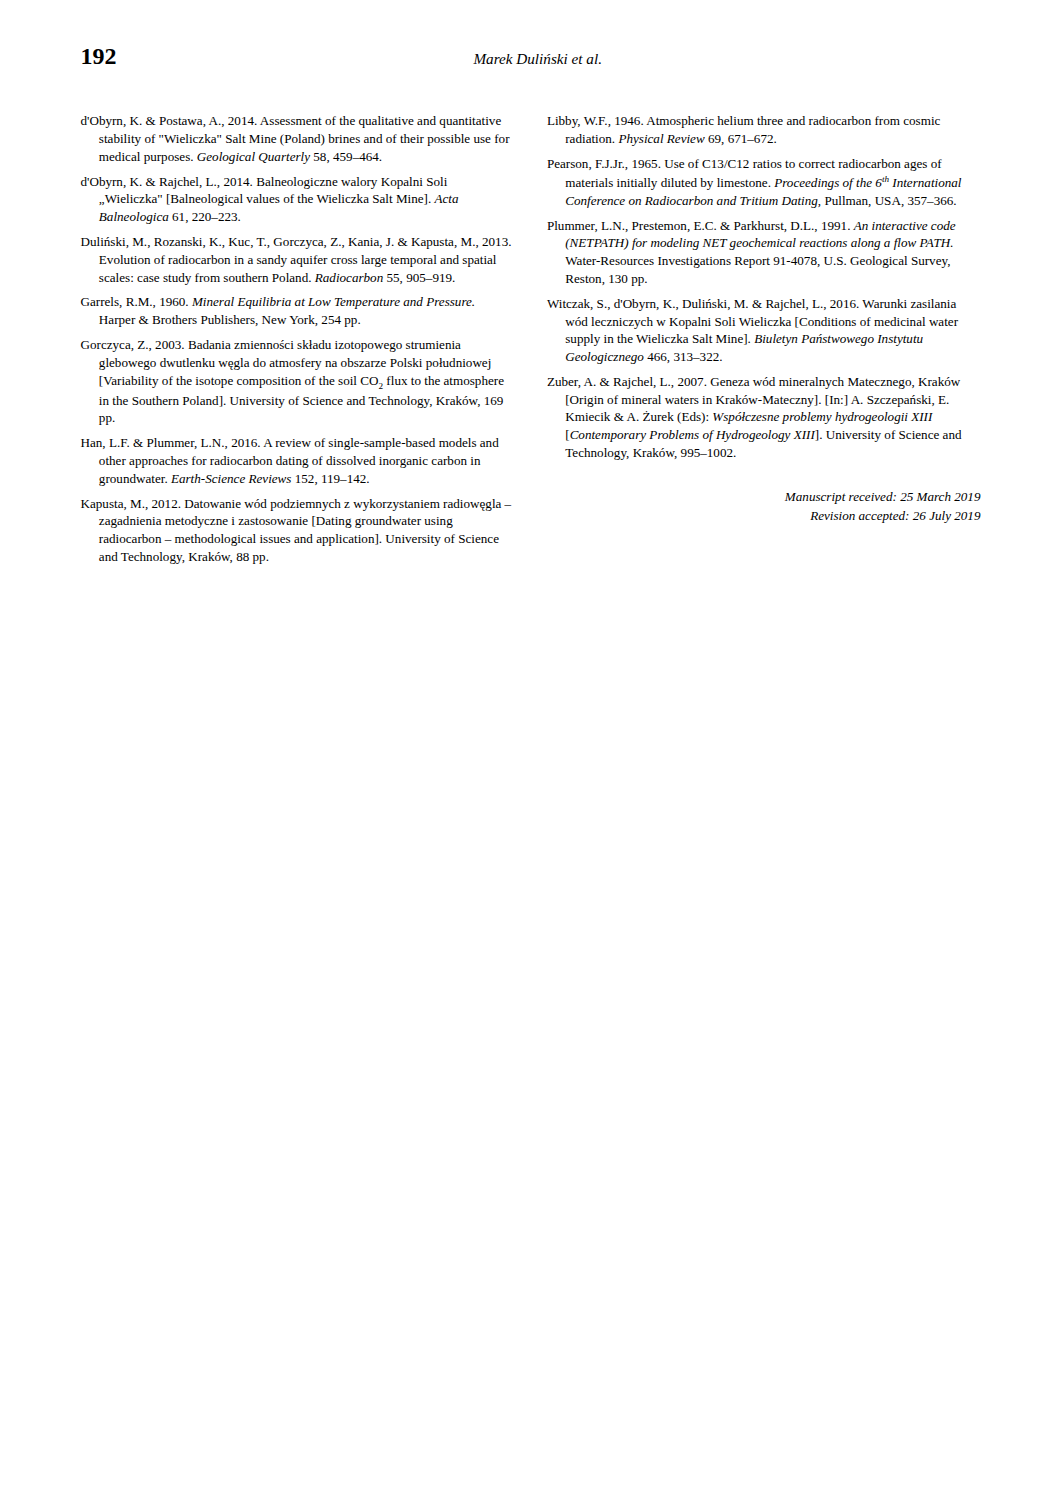192 Marek Duliński et al.
d'Obyrn, K. & Postawa, A., 2014. Assessment of the qualitative and quantitative stability of "Wieliczka" Salt Mine (Poland) brines and of their possible use for medical purposes. Geological Quarterly 58, 459–464.
d'Obyrn, K. & Rajchel, L., 2014. Balneologiczne walory Kopalni Soli „Wieliczka" [Balneological values of the Wieliczka Salt Mine]. Acta Balneologica 61, 220–223.
Duliński, M., Rozanski, K., Kuc, T., Gorczyca, Z., Kania, J. & Kapusta, M., 2013. Evolution of radiocarbon in a sandy aquifer cross large temporal and spatial scales: case study from southern Poland. Radiocarbon 55, 905–919.
Garrels, R.M., 1960. Mineral Equilibria at Low Temperature and Pressure. Harper & Brothers Publishers, New York, 254 pp.
Gorczyca, Z., 2003. Badania zmienności składu izotopowego strumienia glebowego dwutlenku węgla do atmosfery na obszarze Polski południowej [Variability of the isotope composition of the soil CO2 flux to the atmosphere in the Southern Poland]. University of Science and Technology, Kraków, 169 pp.
Han, L.F. & Plummer, L.N., 2016. A review of single-sample-based models and other approaches for radiocarbon dating of dissolved inorganic carbon in groundwater. Earth-Science Reviews 152, 119–142.
Kapusta, M., 2012. Datowanie wód podziemnych z wykorzystaniem radiowęgla – zagadnienia metodyczne i zastosowanie [Dating groundwater using radiocarbon – methodological issues and application]. University of Science and Technology, Kraków, 88 pp.
Libby, W.F., 1946. Atmospheric helium three and radiocarbon from cosmic radiation. Physical Review 69, 671–672.
Pearson, F.J.Jr., 1965. Use of C13/C12 ratios to correct radiocarbon ages of materials initially diluted by limestone. Proceedings of the 6th International Conference on Radiocarbon and Tritium Dating, Pullman, USA, 357–366.
Plummer, L.N., Prestemon, E.C. & Parkhurst, D.L., 1991. An interactive code (NETPATH) for modeling NET geochemical reactions along a flow PATH. Water-Resources Investigations Report 91-4078, U.S. Geological Survey, Reston, 130 pp.
Witczak, S., d'Obyrn, K., Duliński, M. & Rajchel, L., 2016. Warunki zasilania wód leczniczych w Kopalni Soli Wieliczka [Conditions of medicinal water supply in the Wieliczka Salt Mine]. Biuletyn Państwowego Instytutu Geologicznego 466, 313–322.
Zuber, A. & Rajchel, L., 2007. Geneza wód mineralnych Matecznego, Kraków [Origin of mineral waters in Kraków-Mateczny]. [In:] A. Szczepański, E. Kmiecik & A. Żurek (Eds): Współczesne problemy hydrogeologii XIII [Contemporary Problems of Hydrogeology XIII]. University of Science and Technology, Kraków, 995–1002.
Manuscript received: 25 March 2019
Revision accepted: 26 July 2019